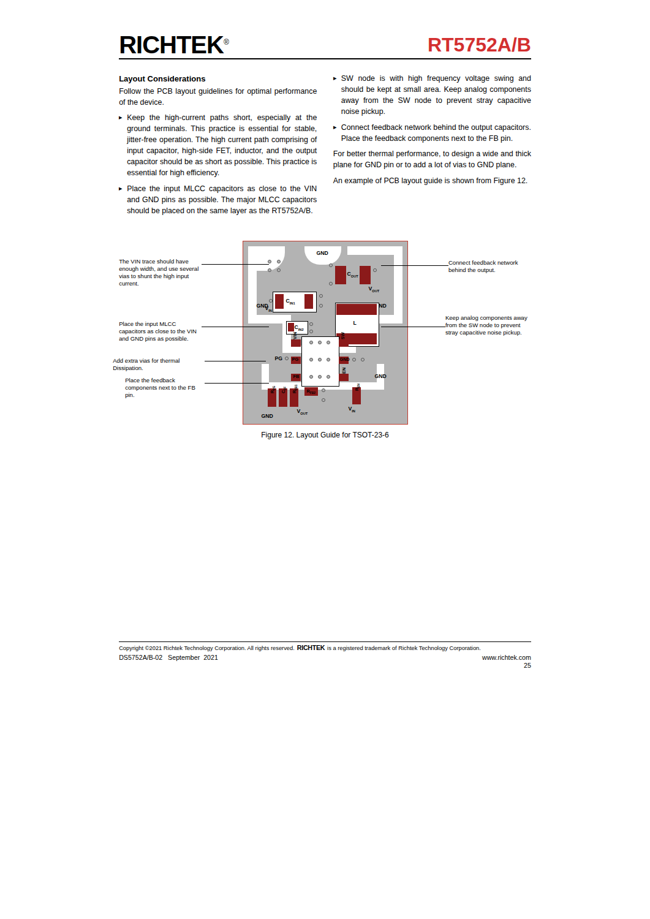RICHTEK®
RT5752A/B
Layout Considerations
Follow the PCB layout guidelines for optimal performance of the device.
Keep the high-current paths short, especially at the ground terminals. This practice is essential for stable, jitter-free operation. The high current path comprising of input capacitor, high-side FET, inductor, and the output capacitor should be as short as possible. This practice is essential for high efficiency.
Place the input MLCC capacitors as close to the VIN and GND pins as possible. The major MLCC capacitors should be placed on the same layer as the RT5752A/B.
SW node is with high frequency voltage swing and should be kept at small area. Keep analog components away from the SW node to prevent stray capacitive noise pickup.
Connect feedback network behind the output capacitors. Place the feedback components next to the FB pin.
For better thermal performance, to design a wide and thick plane for GND pin or to add a lot of vias to GND plane.
An example of PCB layout guide is shown from Figure 12.
GND
GND
GND
GND
GND
COUT
VOUT
CIN1
VIN
CIN2
L
VIN
PG
FB
SW
GND
EN
PG
RPG
CFF
RFB1
RFB2
VOUT
REN
VIN
The VIN trace should have enough width, and use several vias to shunt the high input current.
Place the input MLCC capacitors as close to the VIN and GND pins as possible.
Add extra vias for thermal Dissipation.
Place the feedback components next to the FB pin.
Connect feedback network behind the output.
Keep analog components away from the SW node to prevent stray capacitive noise pickup.
Figure 12. Layout Guide for TSOT-23-6
Copyright ©2021 Richtek Technology Corporation. All rights reserved. RICHTEK is a registered trademark of Richtek Technology Corporation.
DS5752A/B-02 September 2021 www.richtek.com
25